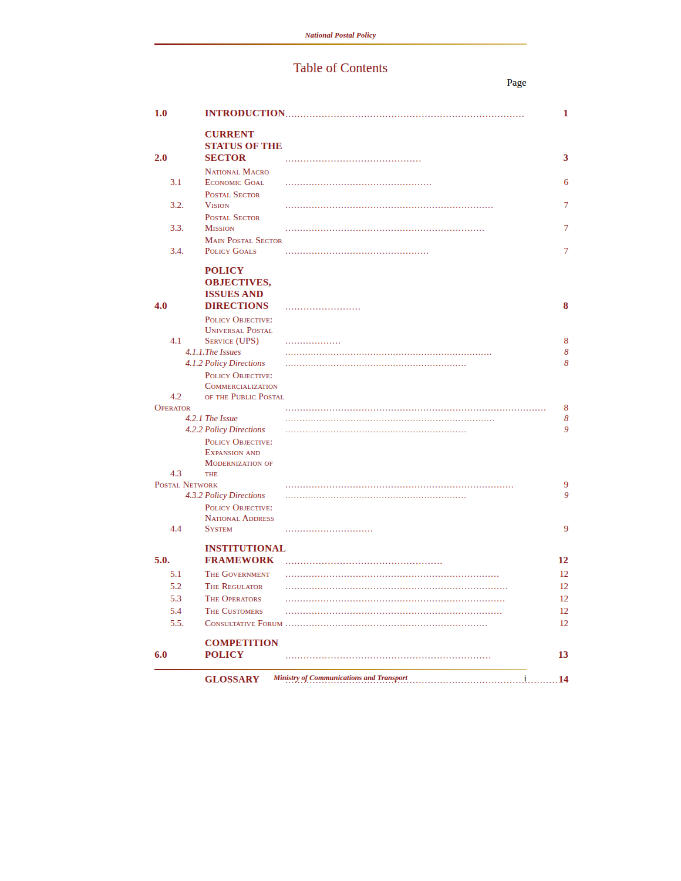National Postal Policy
Table of Contents
Page
| 1.0 | INTRODUCTION | ............................................................................... | 1 |
| 2.0 | CURRENT STATUS OF THE SECTOR | ............................................. | 3 |
| 3.1 | National Macro Economic Goal | .................................................. | 6 |
| 3.2. | Postal Sector Vision | ....................................................................... | 7 |
| 3.3. | Postal Sector Mission | .................................................................... | 7 |
| 3.4. | Main Postal Sector Policy Goals | ................................................. | 7 |
| 4.0 | POLICY OBJECTIVES, ISSUES AND DIRECTIONS | ......................... | 8 |
| 4.1 | Policy Objective: Universal Postal Service (UPS) | ................... | 8 |
| 4.1.1. | The Issues | ......................................................................... | 8 |
| 4.1.2 | Policy Directions | ................................................................ | 8 |
| 4.2 | Policy Objective: Commercialization of the Public Postal | | |
| Operator | ......................................................................................... | 8 |
| 4.2.1 | The Issue | .......................................................................... | 8 |
| 4.2.2 | Policy Directions | ................................................................ | 9 |
| 4.3 | Policy Objective: Expansion and Modernization of the | | |
| Postal Network | .............................................................................. | 9 |
| 4.3.2 | Policy Directions | ................................................................ | 9 |
| 4.4 | Policy Objective: National Address System | .............................. | 9 |
| 5.0. | INSTITUTIONAL FRAMEWORK | .................................................... | 12 |
| 5.1 | The Government | ......................................................................... | 12 |
| 5.2 | The Regulator | ............................................................................ | 12 |
| 5.3 | The Operators | ........................................................................... | 12 |
| 5.4 | The Customers | .......................................................................... | 12 |
| 5.5. | Consultative Forum | ..................................................................... | 12 |
| 6.0 | COMPETITION POLICY | .................................................................... | 13 |
| | GLOSSARY | .......................................................................................... | 14 |
Ministry of Communications and Transport
i